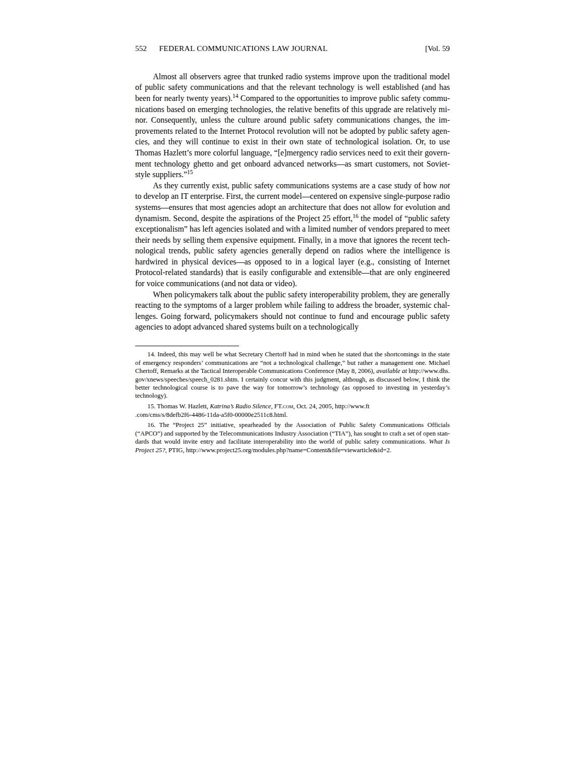552 FEDERAL COMMUNICATIONS LAW JOURNAL [Vol. 59
Almost all observers agree that trunked radio systems improve upon the traditional model of public safety communications and that the relevant technology is well established (and has been for nearly twenty years).14 Compared to the opportunities to improve public safety communications based on emerging technologies, the relative benefits of this upgrade are relatively minor. Consequently, unless the culture around public safety communications changes, the improvements related to the Internet Protocol revolution will not be adopted by public safety agencies, and they will continue to exist in their own state of technological isolation. Or, to use Thomas Hazlett’s more colorful language, “[e]mergency radio services need to exit their government technology ghetto and get onboard advanced networks—as smart customers, not Soviet-style suppliers.”15
As they currently exist, public safety communications systems are a case study of how not to develop an IT enterprise. First, the current model—centered on expensive single-purpose radio systems—ensures that most agencies adopt an architecture that does not allow for evolution and dynamism. Second, despite the aspirations of the Project 25 effort,16 the model of “public safety exceptionalism” has left agencies isolated and with a limited number of vendors prepared to meet their needs by selling them expensive equipment. Finally, in a move that ignores the recent technological trends, public safety agencies generally depend on radios where the intelligence is hardwired in physical devices—as opposed to in a logical layer (e.g., consisting of Internet Protocol-related standards) that is easily configurable and extensible—that are only engineered for voice communications (and not data or video).
When policymakers talk about the public safety interoperability problem, they are generally reacting to the symptoms of a larger problem while failing to address the broader, systemic challenges. Going forward, policymakers should not continue to fund and encourage public safety agencies to adopt advanced shared systems built on a technologically
14. Indeed, this may well be what Secretary Chertoff had in mind when he stated that the shortcomings in the state of emergency responders’ communications are “not a technological challenge,” but rather a management one. Michael Chertoff, Remarks at the Tactical Interoperable Communications Conference (May 8, 2006), available at http://www.dhs.gov/xnews/speeches/speech_0281.shtm. I certainly concur with this judgment, although, as discussed below, I think the better technological course is to pave the way for tomorrow’s technology (as opposed to investing in yesterday’s technology).
15. Thomas W. Hazlett, Katrina’s Radio Silence, FT.com, Oct. 24, 2005, http://www.ft
.com/cms/s/8defb2f6-4486-11da-a5f0-00000e2511c8.html.
16. The “Project 25” initiative, spearheaded by the Association of Public Safety Communications Officials (“APCO”) and supported by the Telecommunications Industry Association (“TIA”), has sought to craft a set of open standards that would invite entry and facilitate interoperability into the world of public safety communications. What Is Project 25?, PTIG, http://www.project25.org/modules.php?name=Content&file=viewarticle&id=2.